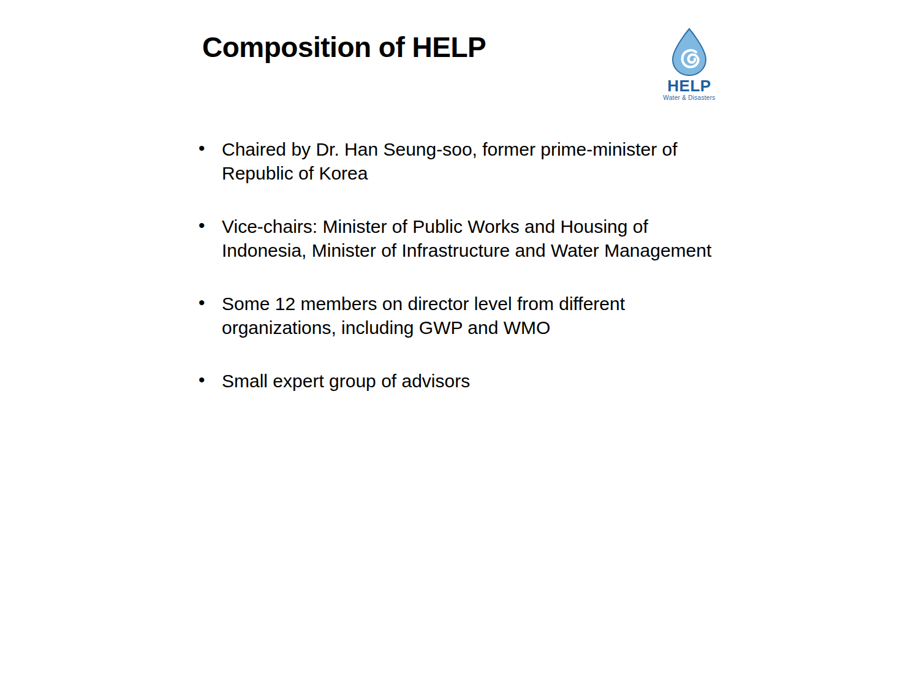Composition of HELP
HELP
Water & Disasters
Chaired by Dr. Han Seung-soo, former prime-minister of Republic of Korea
Vice-chairs: Minister of Public Works and Housing of Indonesia, Minister of Infrastructure and Water Management
Some 12 members on director level from different organizations, including GWP and WMO
Small expert group of advisors